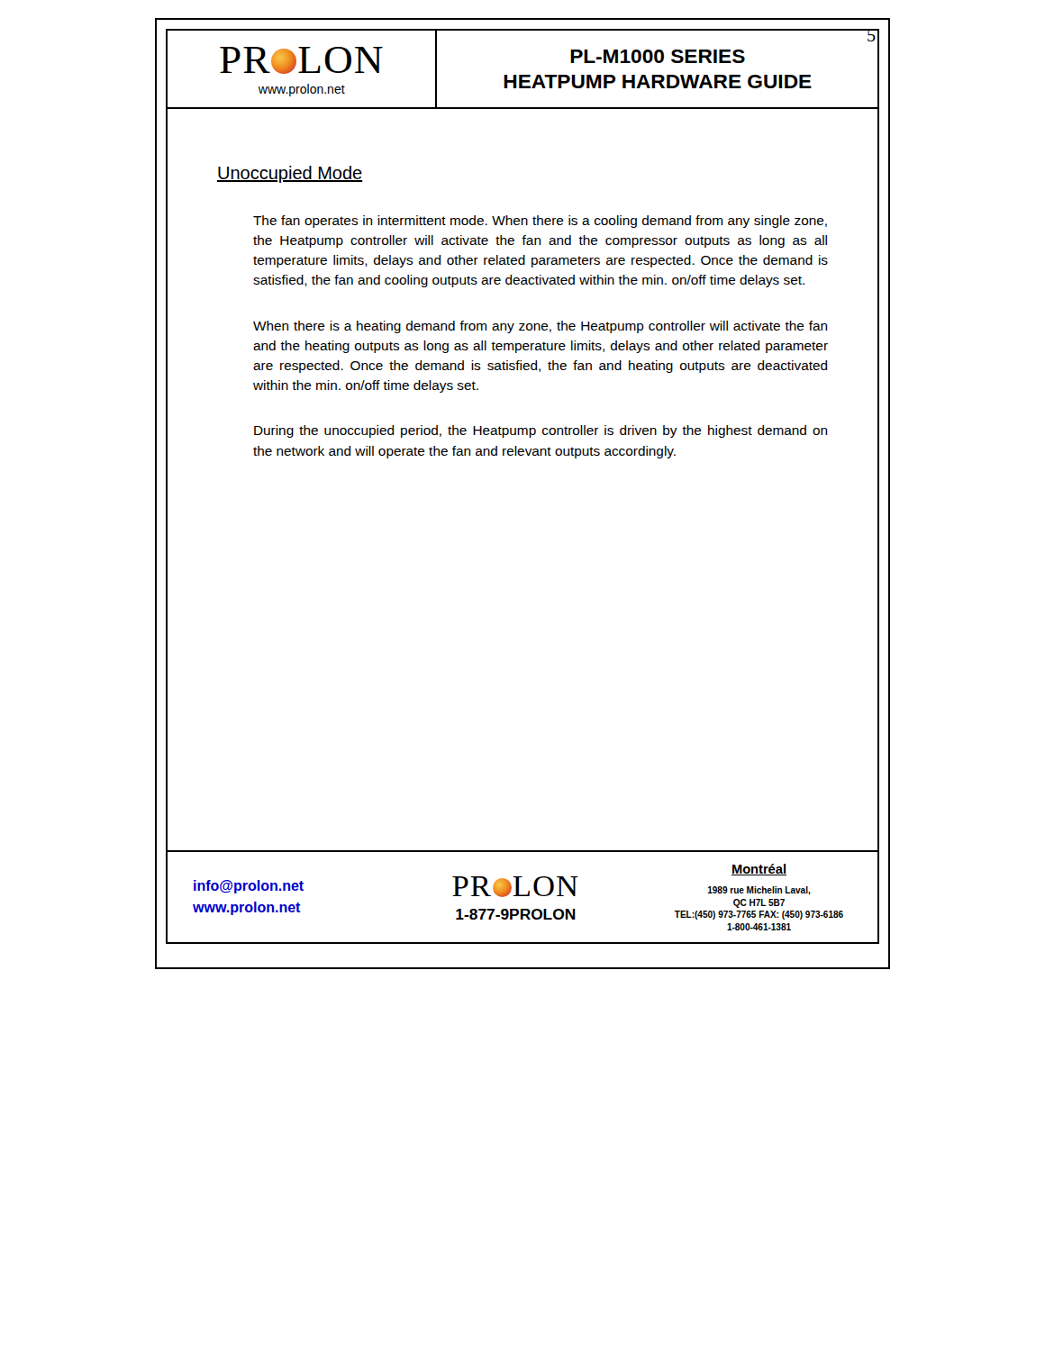5
PR LON
www.prolon.net
PL-M1000 SERIES
HEATPUMP HARDWARE GUIDE
Unoccupied Mode
The fan operates in intermittent mode. When there is a cooling demand from any single zone, the Heatpump controller will activate the fan and the compressor outputs as long as all temperature limits, delays and other related parameters are respected. Once the demand is satisfied, the fan and cooling outputs are deactivated within the min. on/off time delays set.
When there is a heating demand from any zone, the Heatpump controller will activate the fan and the heating outputs as long as all temperature limits, delays and other related parameter are respected. Once the demand is satisfied, the fan and heating outputs are deactivated within the min. on/off time delays set.
During the unoccupied period, the Heatpump controller is driven by the highest demand on the network and will operate the fan and relevant outputs accordingly.
info@prolon.net www.prolon.net
PR LON
1-877-9PROLON
Montréal
1989 rue Michelin Laval,
QC H7L 5B7
TEL:(450) 973-7765 FAX: (450) 973-6186
1-800-461-1381